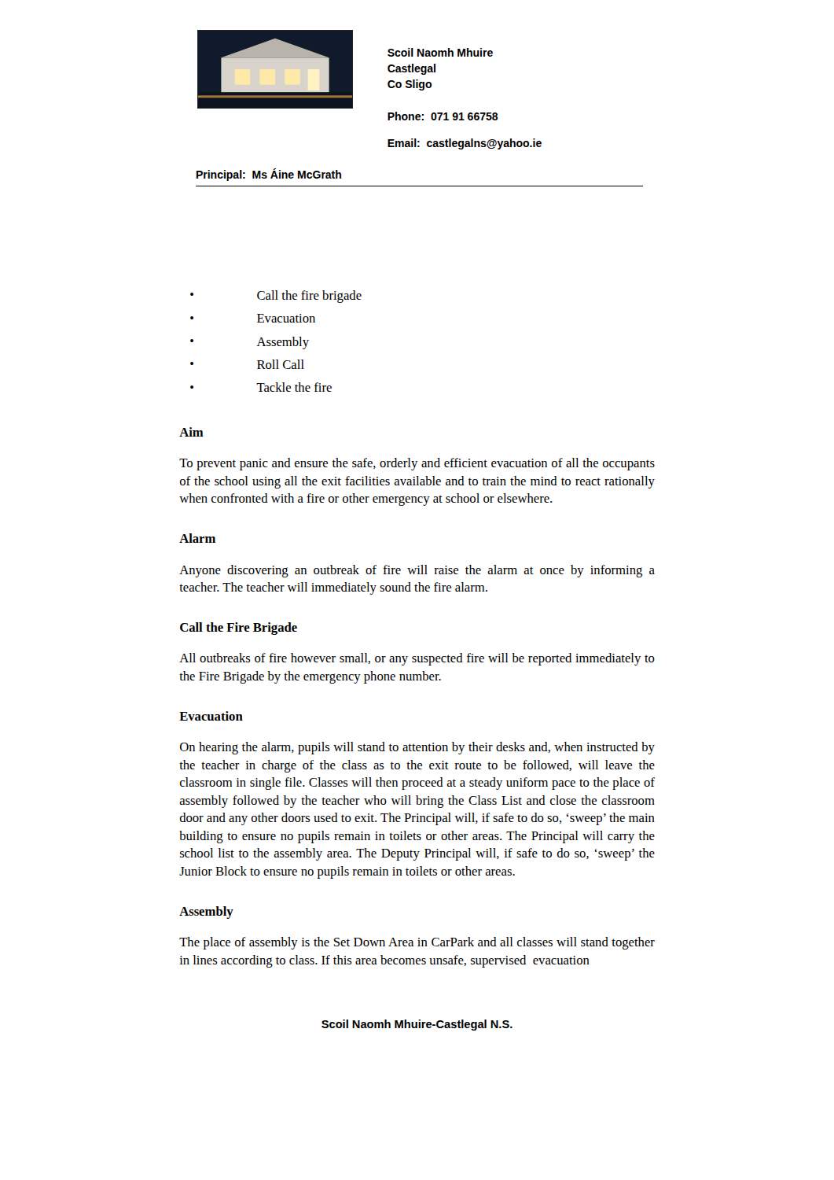Scoil Naomh Mhuire
Castlegal
Co Sligo
Phone: 071 91 66758
Email: castlegalns@yahoo.ie
Principal: Ms Áine McGrath
Call the fire brigade
Evacuation
Assembly
Roll Call
Tackle the fire
Aim
To prevent panic and ensure the safe, orderly and efficient evacuation of all the occupants of the school using all the exit facilities available and to train the mind to react rationally when confronted with a fire or other emergency at school or elsewhere.
Alarm
Anyone discovering an outbreak of fire will raise the alarm at once by informing a teacher. The teacher will immediately sound the fire alarm.
Call the Fire Brigade
All outbreaks of fire however small, or any suspected fire will be reported immediately to the Fire Brigade by the emergency phone number.
Evacuation
On hearing the alarm, pupils will stand to attention by their desks and, when instructed by the teacher in charge of the class as to the exit route to be followed, will leave the classroom in single file. Classes will then proceed at a steady uniform pace to the place of assembly followed by the teacher who will bring the Class List and close the classroom door and any other doors used to exit. The Principal will, if safe to do so, ‘sweep’ the main building to ensure no pupils remain in toilets or other areas. The Principal will carry the school list to the assembly area. The Deputy Principal will, if safe to do so, ‘sweep’ the Junior Block to ensure no pupils remain in toilets or other areas.
Assembly
The place of assembly is the Set Down Area in CarPark and all classes will stand together in lines according to class. If this area becomes unsafe, supervised evacuation
Scoil Naomh Mhuire-Castlegal N.S.